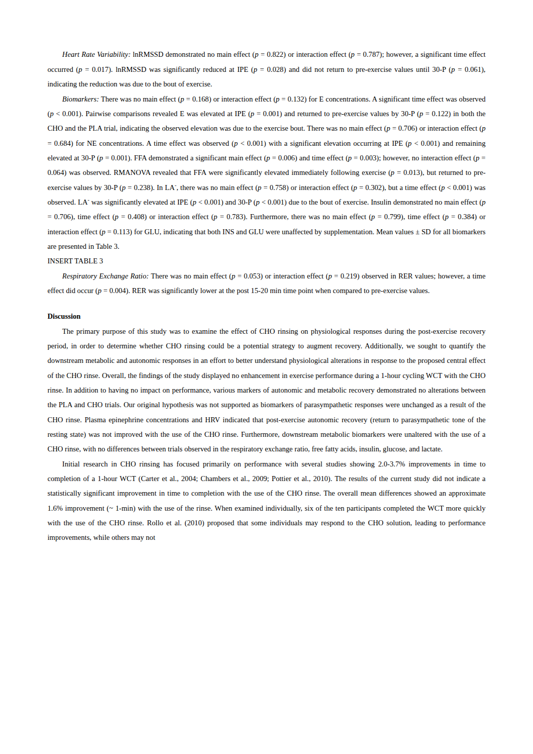Heart Rate Variability: lnRMSSD demonstrated no main effect (p = 0.822) or interaction effect (p = 0.787); however, a significant time effect occurred (p = 0.017). lnRMSSD was significantly reduced at IPE (p = 0.028) and did not return to pre-exercise values until 30-P (p = 0.061), indicating the reduction was due to the bout of exercise.
Biomarkers: There was no main effect (p = 0.168) or interaction effect (p = 0.132) for E concentrations. A significant time effect was observed (p < 0.001). Pairwise comparisons revealed E was elevated at IPE (p = 0.001) and returned to pre-exercise values by 30-P (p = 0.122) in both the CHO and the PLA trial, indicating the observed elevation was due to the exercise bout. There was no main effect (p = 0.706) or interaction effect (p = 0.684) for NE concentrations. A time effect was observed (p < 0.001) with a significant elevation occurring at IPE (p < 0.001) and remaining elevated at 30-P (p = 0.001). FFA demonstrated a significant main effect (p = 0.006) and time effect (p = 0.003); however, no interaction effect (p = 0.064) was observed. RMANOVA revealed that FFA were significantly elevated immediately following exercise (p = 0.013), but returned to pre-exercise values by 30-P (p = 0.238). In LA-, there was no main effect (p = 0.758) or interaction effect (p = 0.302), but a time effect (p < 0.001) was observed. LA- was significantly elevated at IPE (p < 0.001) and 30-P (p < 0.001) due to the bout of exercise. Insulin demonstrated no main effect (p = 0.706), time effect (p = 0.408) or interaction effect (p = 0.783). Furthermore, there was no main effect (p = 0.799), time effect (p = 0.384) or interaction effect (p = 0.113) for GLU, indicating that both INS and GLU were unaffected by supplementation. Mean values ± SD for all biomarkers are presented in Table 3.
INSERT TABLE 3
Respiratory Exchange Ratio: There was no main effect (p = 0.053) or interaction effect (p = 0.219) observed in RER values; however, a time effect did occur (p = 0.004). RER was significantly lower at the post 15-20 min time point when compared to pre-exercise values.
Discussion
The primary purpose of this study was to examine the effect of CHO rinsing on physiological responses during the post-exercise recovery period, in order to determine whether CHO rinsing could be a potential strategy to augment recovery. Additionally, we sought to quantify the downstream metabolic and autonomic responses in an effort to better understand physiological alterations in response to the proposed central effect of the CHO rinse. Overall, the findings of the study displayed no enhancement in exercise performance during a 1-hour cycling WCT with the CHO rinse. In addition to having no impact on performance, various markers of autonomic and metabolic recovery demonstrated no alterations between the PLA and CHO trials. Our original hypothesis was not supported as biomarkers of parasympathetic responses were unchanged as a result of the CHO rinse. Plasma epinephrine concentrations and HRV indicated that post-exercise autonomic recovery (return to parasympathetic tone of the resting state) was not improved with the use of the CHO rinse. Furthermore, downstream metabolic biomarkers were unaltered with the use of a CHO rinse, with no differences between trials observed in the respiratory exchange ratio, free fatty acids, insulin, glucose, and lactate.
Initial research in CHO rinsing has focused primarily on performance with several studies showing 2.0-3.7% improvements in time to completion of a 1-hour WCT (Carter et al., 2004; Chambers et al., 2009; Pottier et al., 2010). The results of the current study did not indicate a statistically significant improvement in time to completion with the use of the CHO rinse. The overall mean differences showed an approximate 1.6% improvement (~ 1-min) with the use of the rinse. When examined individually, six of the ten participants completed the WCT more quickly with the use of the CHO rinse. Rollo et al. (2010) proposed that some individuals may respond to the CHO solution, leading to performance improvements, while others may not